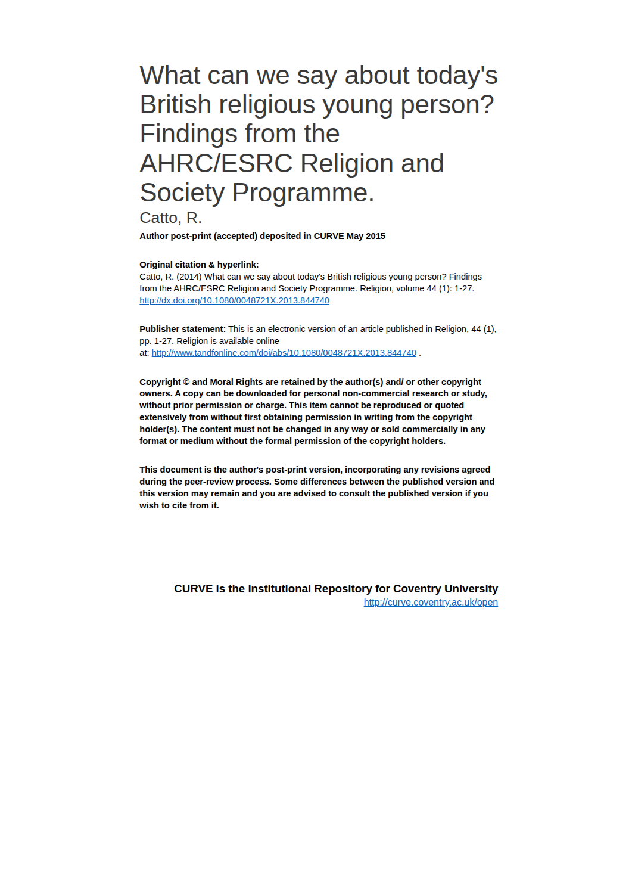What can we say about today's British religious young person? Findings from the AHRC/ESRC Religion and Society Programme.
Catto, R.
Author post-print (accepted) deposited in CURVE May 2015
Original citation & hyperlink:
Catto, R. (2014) What can we say about today's British religious young person? Findings from the AHRC/ESRC Religion and Society Programme. Religion, volume 44 (1): 1-27.
http://dx.doi.org/10.1080/0048721X.2013.844740
Publisher statement: This is an electronic version of an article published in Religion, 44 (1), pp. 1-27. Religion is available online
at: http://www.tandfonline.com/doi/abs/10.1080/0048721X.2013.844740 .
Copyright © and Moral Rights are retained by the author(s) and/ or other copyright owners. A copy can be downloaded for personal non-commercial research or study, without prior permission or charge. This item cannot be reproduced or quoted extensively from without first obtaining permission in writing from the copyright holder(s). The content must not be changed in any way or sold commercially in any format or medium without the formal permission of the copyright holders.
This document is the author's post-print version, incorporating any revisions agreed during the peer-review process. Some differences between the published version and this version may remain and you are advised to consult the published version if you wish to cite from it.
CURVE is the Institutional Repository for Coventry University
http://curve.coventry.ac.uk/open